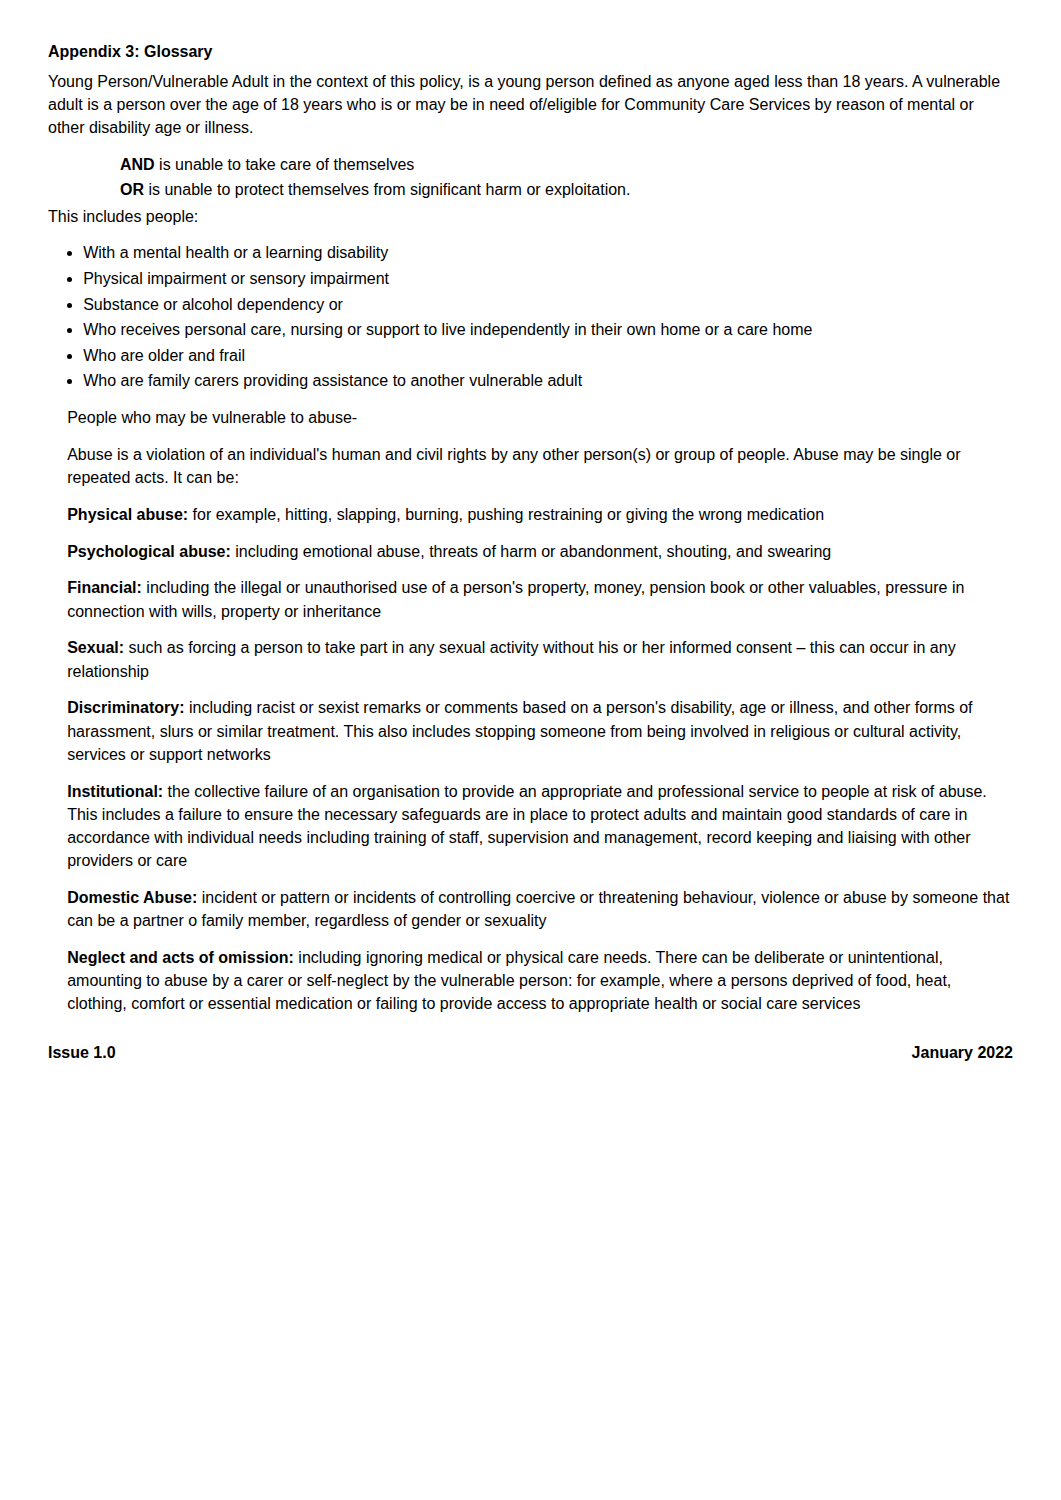Appendix 3: Glossary
Young Person/Vulnerable Adult in the context of this policy, is a young person defined as anyone aged less than 18 years. A vulnerable adult is a person over the age of 18 years who is or may be in need of/eligible for Community Care Services by reason of mental or other disability age or illness.
AND is unable to take care of themselves
OR is unable to protect themselves from significant harm or exploitation.
This includes people:
With a mental health or a learning disability
Physical impairment or sensory impairment
Substance or alcohol dependency or
Who receives personal care, nursing or support to live independently in their own home or a care home
Who are older and frail
Who are family carers providing assistance to another vulnerable adult
People who may be vulnerable to abuse-
Abuse is a violation of an individual's human and civil rights by any other person(s) or group of people. Abuse may be single or repeated acts. It can be:
Physical abuse: for example, hitting, slapping, burning, pushing restraining or giving the wrong medication
Psychological abuse: including emotional abuse, threats of harm or abandonment, shouting, and swearing
Financial: including the illegal or unauthorised use of a person's property, money, pension book or other valuables, pressure in connection with wills, property or inheritance
Sexual: such as forcing a person to take part in any sexual activity without his or her informed consent – this can occur in any relationship
Discriminatory: including racist or sexist remarks or comments based on a person's disability, age or illness, and other forms of harassment, slurs or similar treatment. This also includes stopping someone from being involved in religious or cultural activity, services or support networks
Institutional: the collective failure of an organisation to provide an appropriate and professional service to people at risk of abuse. This includes a failure to ensure the necessary safeguards are in place to protect adults and maintain good standards of care in accordance with individual needs including training of staff, supervision and management, record keeping and liaising with other providers or care
Domestic Abuse: incident or pattern or incidents of controlling coercive or threatening behaviour, violence or abuse by someone that can be a partner o family member, regardless of gender or sexuality
Neglect and acts of omission: including ignoring medical or physical care needs. There can be deliberate or unintentional, amounting to abuse by a carer or self-neglect by the vulnerable person: for example, where a persons deprived of food, heat, clothing, comfort or essential medication or failing to provide access to appropriate health or social care services
Issue 1.0 January 2022